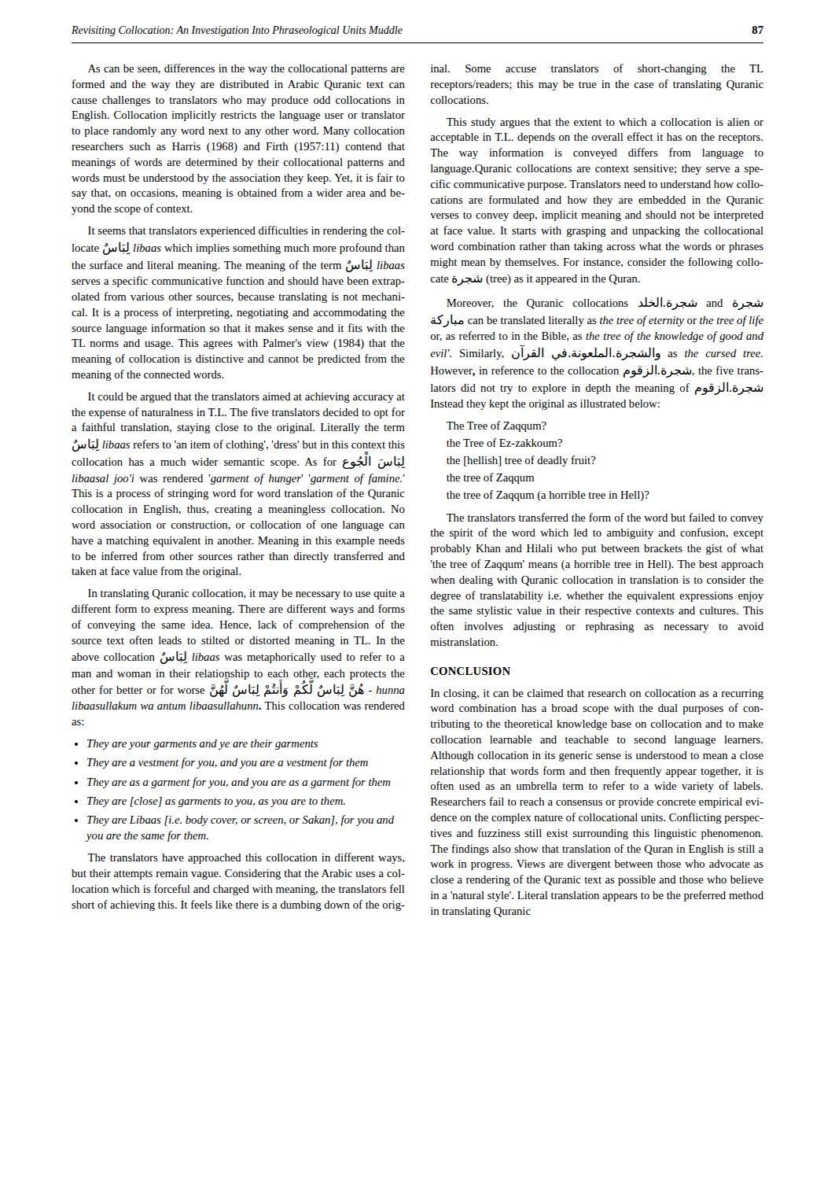Revisiting Collocation: An Investigation Into Phraseological Units Muddle 87
As can be seen, differences in the way the collocational patterns are formed and the way they are distributed in Arabic Quranic text can cause challenges to translators who may produce odd collocations in English. Collocation implicitly restricts the language user or translator to place randomly any word next to any other word. Many collocation researchers such as Harris (1968) and Firth (1957:11) contend that meanings of words are determined by their collocational patterns and words must be understood by the association they keep. Yet, it is fair to say that, on occasions, meaning is obtained from a wider area and beyond the scope of context.
It seems that translators experienced difficulties in rendering the collocate لِبَاسٌ libaas which implies something much more profound than the surface and literal meaning. The meaning of the term لِبَاسٌ libaas serves a specific communicative function and should have been extrapolated from various other sources, because translating is not mechanical. It is a process of interpreting, negotiating and accommodating the source language information so that it makes sense and it fits with the TL norms and usage. This agrees with Palmer's view (1984) that the meaning of collocation is distinctive and cannot be predicted from the meaning of the connected words.
It could be argued that the translators aimed at achieving accuracy at the expense of naturalness in T.L. The five translators decided to opt for a faithful translation, staying close to the original. Literally the term لِبَاسٌ libaas refers to 'an item of clothing', 'dress' but in this context this collocation has a much wider semantic scope. As for لِبَاسَ الْجُوع libaasal joo'i was rendered 'garment of hunger' 'garment of famine.' This is a process of stringing word for word translation of the Quranic collocation in English, thus, creating a meaningless collocation. No word association or construction, or collocation of one language can have a matching equivalent in another. Meaning in this example needs to be inferred from other sources rather than directly transferred and taken at face value from the original.
In translating Quranic collocation, it may be necessary to use quite a different form to express meaning. There are different ways and forms of conveying the same idea. Hence, lack of comprehension of the source text often leads to stilted or distorted meaning in TL. In the above collocation لِبَاسٌ libaas was metaphorically used to refer to a man and woman in their relationship to each other, each protects the other for better or for worse هُنَّ لِبَاسٌ لَّكُمْ وَأَنتُمْ لِبَاسٌ لَّهُنَّ - hunna libaasullakum wa antum libaasullahunn. This collocation was rendered as:
They are your garments and ye are their garments
They are a vestment for you, and you are a vestment for them
They are as a garment for you, and you are as a garment for them
They are [close] as garments to you, as you are to them.
They are Libaas [i.e. body cover, or screen, or Sakan], for you and you are the same for them.
The translators have approached this collocation in different ways, but their attempts remain vague. Considering that the Arabic uses a collocation which is forceful and charged with meaning, the translators fell short of achieving this. It feels like there is a dumbing down of the original. Some accuse translators of short-changing the TL receptors/readers; this may be true in the case of translating Quranic collocations.
This study argues that the extent to which a collocation is alien or acceptable in T.L. depends on the overall effect it has on the receptors. The way information is conveyed differs from language to language.Quranic collocations are context sensitive; they serve a specific communicative purpose. Translators need to understand how collocations are formulated and how they are embedded in the Quranic verses to convey deep, implicit meaning and should not be interpreted at face value. It starts with grasping and unpacking the collocational word combination rather than taking across what the words or phrases might mean by themselves. For instance, consider the following collocate شجرة (tree) as it appeared in the Quran.
Moreover, the Quranic collocations شجرة.الخلد and شجرة مباركة can be translated literally as the tree of eternity or the tree of life or, as referred to in the Bible, as the tree of the knowledge of good and evil'. Similarly, والشجرة.الملعونة.في القرآن as the cursed tree. However, in reference to the collocation شجرة.الزقوم, the five translators did not try to explore in depth the meaning of شجرة.الزقوم Instead they kept the original as illustrated below:
The Tree of Zaqqum?
the Tree of Ez-zakkoum?
the [hellish] tree of deadly fruit?
the tree of Zaqqum
the tree of Zaqqum (a horrible tree in Hell)?
The translators transferred the form of the word but failed to convey the spirit of the word which led to ambiguity and confusion, except probably Khan and Hilali who put between brackets the gist of what 'the tree of Zaqqum' means (a horrible tree in Hell). The best approach when dealing with Quranic collocation in translation is to consider the degree of translatability i.e. whether the equivalent expressions enjoy the same stylistic value in their respective contexts and cultures. This often involves adjusting or rephrasing as necessary to avoid mistranslation.
Conclusion
In closing, it can be claimed that research on collocation as a recurring word combination has a broad scope with the dual purposes of contributing to the theoretical knowledge base on collocation and to make collocation learnable and teachable to second language learners. Although collocation in its generic sense is understood to mean a close relationship that words form and then frequently appear together, it is often used as an umbrella term to refer to a wide variety of labels. Researchers fail to reach a consensus or provide concrete empirical evidence on the complex nature of collocational units. Conflicting perspectives and fuzziness still exist surrounding this linguistic phenomenon. The findings also show that translation of the Quran in English is still a work in progress. Views are divergent between those who advocate as close a rendering of the Quranic text as possible and those who believe in a 'natural style'. Literal translation appears to be the preferred method in translating Quranic